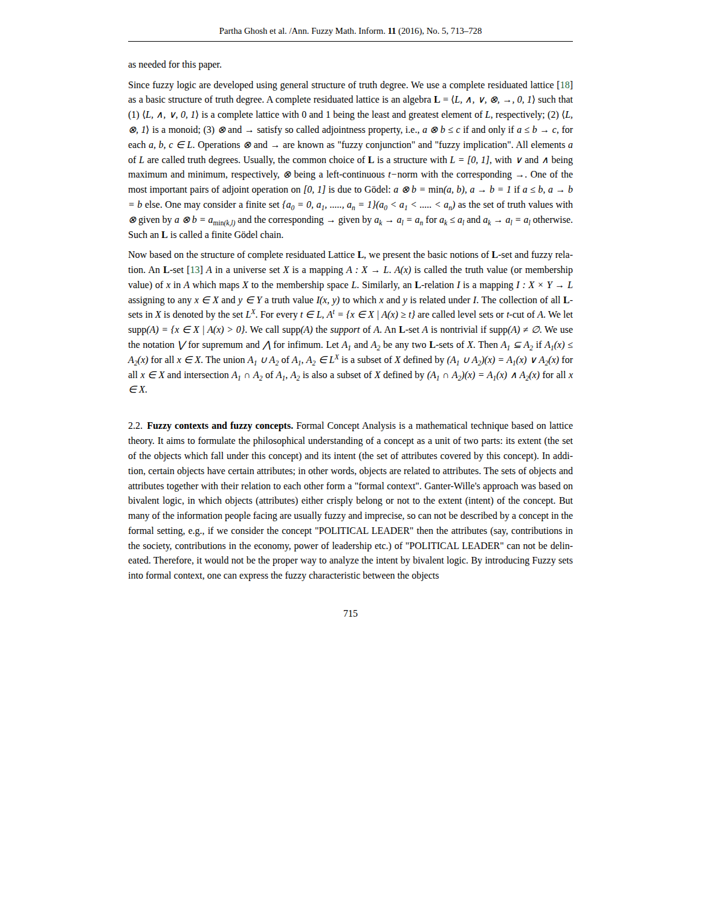Partha Ghosh et al. /Ann. Fuzzy Math. Inform. 11 (2016), No. 5, 713–728
as needed for this paper.
Since fuzzy logic are developed using general structure of truth degree. We use a complete residuated lattice [18] as a basic structure of truth degree. A complete residuated lattice is an algebra L = ⟨L, ∧, ∨, ⊗, →, 0, 1⟩ such that (1) ⟨L, ∧, ∨, 0, 1⟩ is a complete lattice with 0 and 1 being the least and greatest element of L, respectively; (2) ⟨L, ⊗, 1⟩ is a monoid; (3) ⊗ and → satisfy so called adjointness property, i.e., a ⊗ b ≤ c if and only if a ≤ b → c, for each a, b, c ∈ L. Operations ⊗ and → are known as "fuzzy conjunction" and "fuzzy implication". All elements a of L are called truth degrees. Usually, the common choice of L is a structure with L = [0, 1], with ∨ and ∧ being maximum and minimum, respectively, ⊗ being a left-continuous t−norm with the corresponding →. One of the most important pairs of adjoint operation on [0, 1] is due to Gödel: a ⊗ b = min(a, b), a → b = 1 if a ≤ b, a → b = b else. One may consider a finite set {a0 = 0, a1, ....., an = 1}(a0 < a1 < ..... < an) as the set of truth values with ⊗ given by a ⊗ b = amin(k,l) and the corresponding → given by ak → al = an for ak ≤ al and ak → al = al otherwise. Such an L is called a finite Gödel chain.
Now based on the structure of complete residuated Lattice L, we present the basic notions of L-set and fuzzy relation. An L-set [13] A in a universe set X is a mapping A : X → L. A(x) is called the truth value (or membership value) of x in A which maps X to the membership space L. Similarly, an L-relation I is a mapping I : X × Y → L assigning to any x ∈ X and y ∈ Y a truth value I(x, y) to which x and y is related under I. The collection of all L-sets in X is denoted by the set LX. For every t ∈ L, At = {x ∈ X | A(x) ≥ t} are called level sets or t-cut of A. We let supp(A) = {x ∈ X | A(x) > 0}. We call supp(A) the support of A. An L-set A is nontrivial if supp(A) ≠ ∅. We use the notation ⋁ for supremum and ⋀ for infimum. Let A1 and A2 be any two L-sets of X. Then A1 ⊆ A2 if A1(x) ≤ A2(x) for all x ∈ X. The union A1 ∪ A2 of A1, A2 ∈ LX is a subset of X defined by (A1 ∪ A2)(x) = A1(x) ∨ A2(x) for all x ∈ X and intersection A1 ∩ A2 of A1, A2 is also a subset of X defined by (A1 ∩ A2)(x) = A1(x) ∧ A2(x) for all x ∈ X.
2.2. Fuzzy contexts and fuzzy concepts. Formal Concept Analysis is a mathematical technique based on lattice theory. It aims to formulate the philosophical understanding of a concept as a unit of two parts: its extent (the set of the objects which fall under this concept) and its intent (the set of attributes covered by this concept). In addition, certain objects have certain attributes; in other words, objects are related to attributes. The sets of objects and attributes together with their relation to each other form a "formal context". Ganter-Wille's approach was based on bivalent logic, in which objects (attributes) either crisply belong or not to the extent (intent) of the concept. But many of the information people facing are usually fuzzy and imprecise, so can not be described by a concept in the formal setting, e.g., if we consider the concept "POLITICAL LEADER" then the attributes (say, contributions in the society, contributions in the economy, power of leadership etc.) of "POLITICAL LEADER" can not be delineated. Therefore, it would not be the proper way to analyze the intent by bivalent logic. By introducing Fuzzy sets into formal context, one can express the fuzzy characteristic between the objects
715